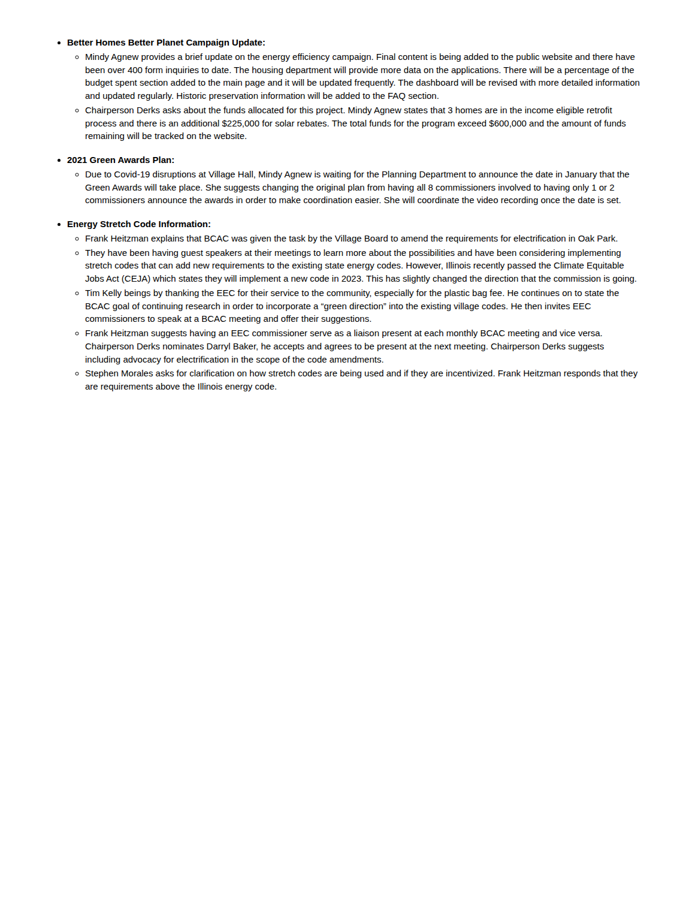Better Homes Better Planet Campaign Update:
Mindy Agnew provides a brief update on the energy efficiency campaign. Final content is being added to the public website and there have been over 400 form inquiries to date. The housing department will provide more data on the applications. There will be a percentage of the budget spent section added to the main page and it will be updated frequently. The dashboard will be revised with more detailed information and updated regularly. Historic preservation information will be added to the FAQ section.
Chairperson Derks asks about the funds allocated for this project. Mindy Agnew states that 3 homes are in the income eligible retrofit process and there is an additional $225,000 for solar rebates. The total funds for the program exceed $600,000 and the amount of funds remaining will be tracked on the website.
2021 Green Awards Plan:
Due to Covid-19 disruptions at Village Hall, Mindy Agnew is waiting for the Planning Department to announce the date in January that the Green Awards will take place. She suggests changing the original plan from having all 8 commissioners involved to having only 1 or 2 commissioners announce the awards in order to make coordination easier. She will coordinate the video recording once the date is set.
Energy Stretch Code Information:
Frank Heitzman explains that BCAC was given the task by the Village Board to amend the requirements for electrification in Oak Park.
They have been having guest speakers at their meetings to learn more about the possibilities and have been considering implementing stretch codes that can add new requirements to the existing state energy codes. However, Illinois recently passed the Climate Equitable Jobs Act (CEJA) which states they will implement a new code in 2023. This has slightly changed the direction that the commission is going.
Tim Kelly beings by thanking the EEC for their service to the community, especially for the plastic bag fee. He continues on to state the BCAC goal of continuing research in order to incorporate a “green direction” into the existing village codes. He then invites EEC commissioners to speak at a BCAC meeting and offer their suggestions.
Frank Heitzman suggests having an EEC commissioner serve as a liaison present at each monthly BCAC meeting and vice versa. Chairperson Derks nominates Darryl Baker, he accepts and agrees to be present at the next meeting. Chairperson Derks suggests including advocacy for electrification in the scope of the code amendments.
Stephen Morales asks for clarification on how stretch codes are being used and if they are incentivized. Frank Heitzman responds that they are requirements above the Illinois energy code.